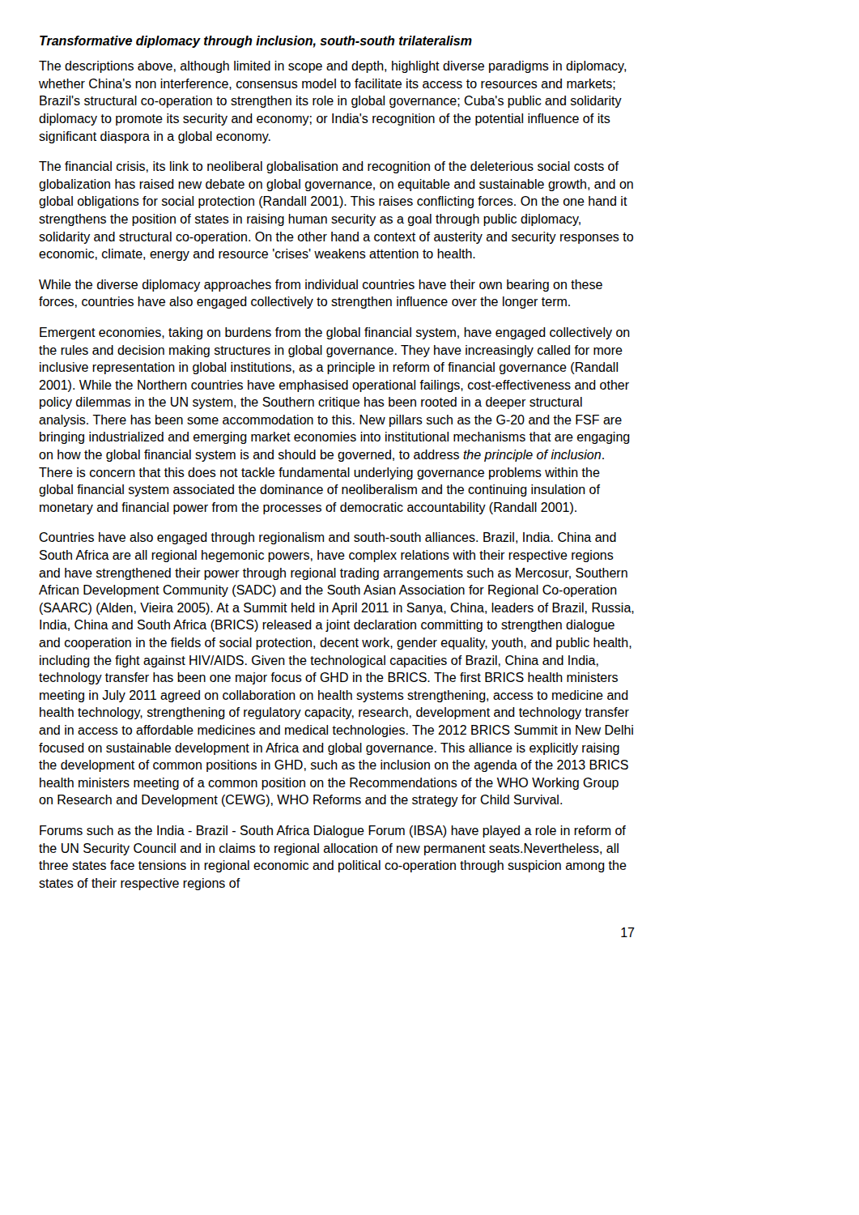Transformative diplomacy through inclusion, south-south trilateralism
The descriptions above, although limited in scope and depth, highlight diverse paradigms in diplomacy, whether China's non interference, consensus model to facilitate its access to resources and markets; Brazil's structural co-operation to strengthen its role in global governance; Cuba's public and solidarity diplomacy to promote its security and economy; or India's recognition of the potential influence of its significant diaspora in a global economy.
The financial crisis, its link to neoliberal globalisation and recognition of the deleterious social costs of globalization has raised new debate on global governance, on equitable and sustainable growth, and on global obligations for social protection (Randall 2001). This raises conflicting forces. On the one hand it strengthens the position of states in raising human security as a goal through public diplomacy, solidarity and structural co-operation. On the other hand a context of austerity and security responses to economic, climate, energy and resource 'crises' weakens attention to health.
While the diverse diplomacy approaches from individual countries have their own bearing on these forces, countries have also engaged collectively to strengthen influence over the longer term.
Emergent economies, taking on burdens from the global financial system, have engaged collectively on the rules and decision making structures in global governance. They have increasingly called for more inclusive representation in global institutions, as a principle in reform of financial governance (Randall 2001). While the Northern countries have emphasised operational failings, cost-effectiveness and other policy dilemmas in the UN system, the Southern critique has been rooted in a deeper structural analysis. There has been some accommodation to this. New pillars such as the G-20 and the FSF are bringing industrialized and emerging market economies into institutional mechanisms that are engaging on how the global financial system is and should be governed, to address the principle of inclusion. There is concern that this does not tackle fundamental underlying governance problems within the global financial system associated the dominance of neoliberalism and the continuing insulation of monetary and financial power from the processes of democratic accountability (Randall 2001).
Countries have also engaged through regionalism and south-south alliances. Brazil, India. China and South Africa are all regional hegemonic powers, have complex relations with their respective regions and have strengthened their power through regional trading arrangements such as Mercosur, Southern African Development Community (SADC) and the South Asian Association for Regional Co-operation (SAARC) (Alden, Vieira 2005). At a Summit held in April 2011 in Sanya, China, leaders of Brazil, Russia, India, China and South Africa (BRICS) released a joint declaration committing to strengthen dialogue and cooperation in the fields of social protection, decent work, gender equality, youth, and public health, including the fight against HIV/AIDS. Given the technological capacities of Brazil, China and India, technology transfer has been one major focus of GHD in the BRICS. The first BRICS health ministers meeting in July 2011 agreed on collaboration on health systems strengthening, access to medicine and health technology, strengthening of regulatory capacity, research, development and technology transfer and in access to affordable medicines and medical technologies. The 2012 BRICS Summit in New Delhi focused on sustainable development in Africa and global governance. This alliance is explicitly raising the development of common positions in GHD, such as the inclusion on the agenda of the 2013 BRICS health ministers meeting of a common position on the Recommendations of the WHO Working Group on Research and Development (CEWG), WHO Reforms and the strategy for Child Survival.
Forums such as the India - Brazil - South Africa Dialogue Forum (IBSA) have played a role in reform of the UN Security Council and in claims to regional allocation of new permanent seats.Nevertheless, all three states face tensions in regional economic and political co-operation through suspicion among the states of their respective regions of
17